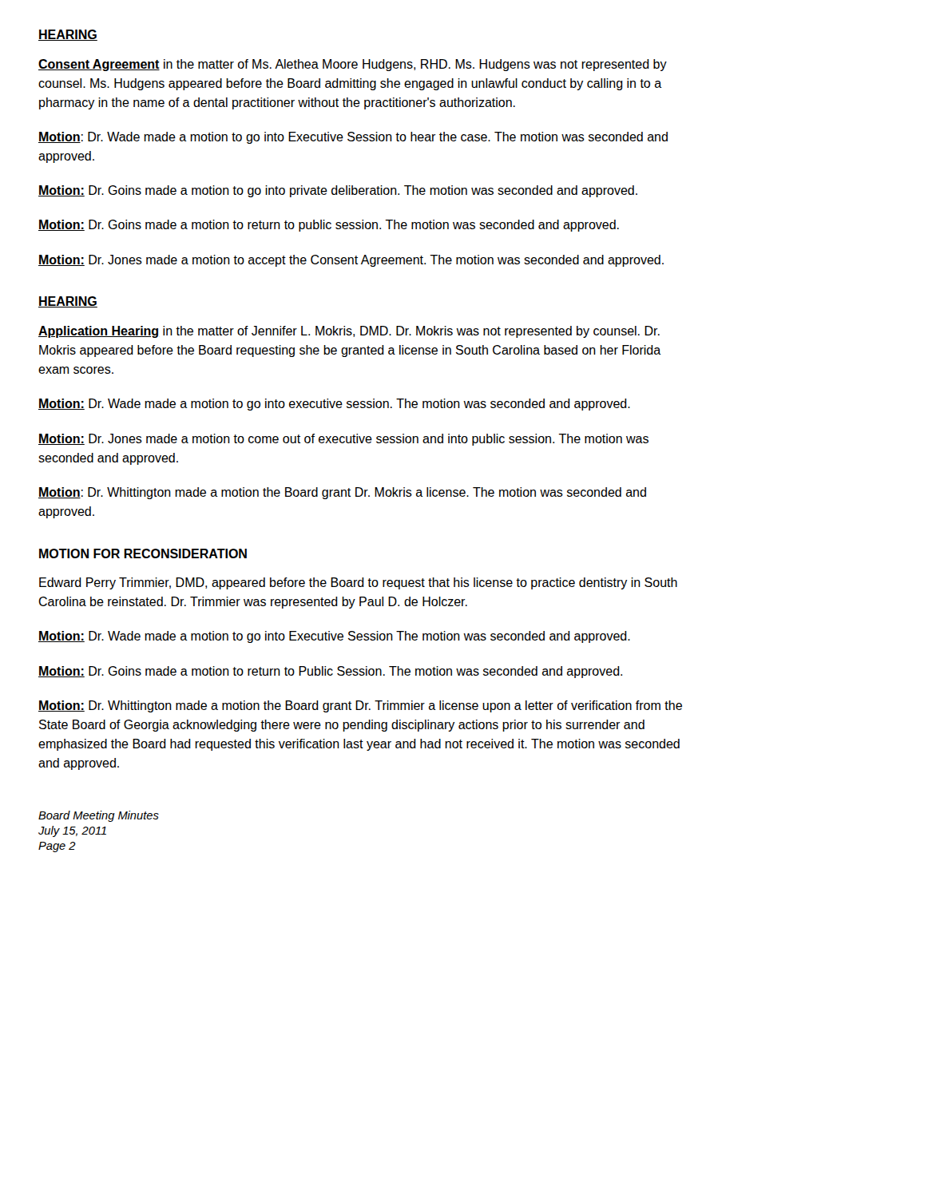HEARING
Consent Agreement in the matter of Ms. Alethea Moore Hudgens, RHD. Ms. Hudgens was not represented by counsel. Ms. Hudgens appeared before the Board admitting she engaged in unlawful conduct by calling in to a pharmacy in the name of a dental practitioner without the practitioner's authorization.
Motion: Dr. Wade made a motion to go into Executive Session to hear the case. The motion was seconded and approved.
Motion: Dr. Goins made a motion to go into private deliberation. The motion was seconded and approved.
Motion: Dr. Goins made a motion to return to public session. The motion was seconded and approved.
Motion: Dr. Jones made a motion to accept the Consent Agreement. The motion was seconded and approved.
HEARING
Application Hearing in the matter of Jennifer L. Mokris, DMD. Dr. Mokris was not represented by counsel. Dr. Mokris appeared before the Board requesting she be granted a license in South Carolina based on her Florida exam scores.
Motion: Dr. Wade made a motion to go into executive session. The motion was seconded and approved.
Motion: Dr. Jones made a motion to come out of executive session and into public session. The motion was seconded and approved.
Motion: Dr. Whittington made a motion the Board grant Dr. Mokris a license. The motion was seconded and approved.
MOTION FOR RECONSIDERATION
Edward Perry Trimmier, DMD, appeared before the Board to request that his license to practice dentistry in South Carolina be reinstated. Dr. Trimmier was represented by Paul D. de Holczer.
Motion: Dr. Wade made a motion to go into Executive Session The motion was seconded and approved.
Motion: Dr. Goins made a motion to return to Public Session. The motion was seconded and approved.
Motion: Dr. Whittington made a motion the Board grant Dr. Trimmier a license upon a letter of verification from the State Board of Georgia acknowledging there were no pending disciplinary actions prior to his surrender and emphasized the Board had requested this verification last year and had not received it. The motion was seconded and approved.
Board Meeting Minutes
July 15, 2011
Page 2